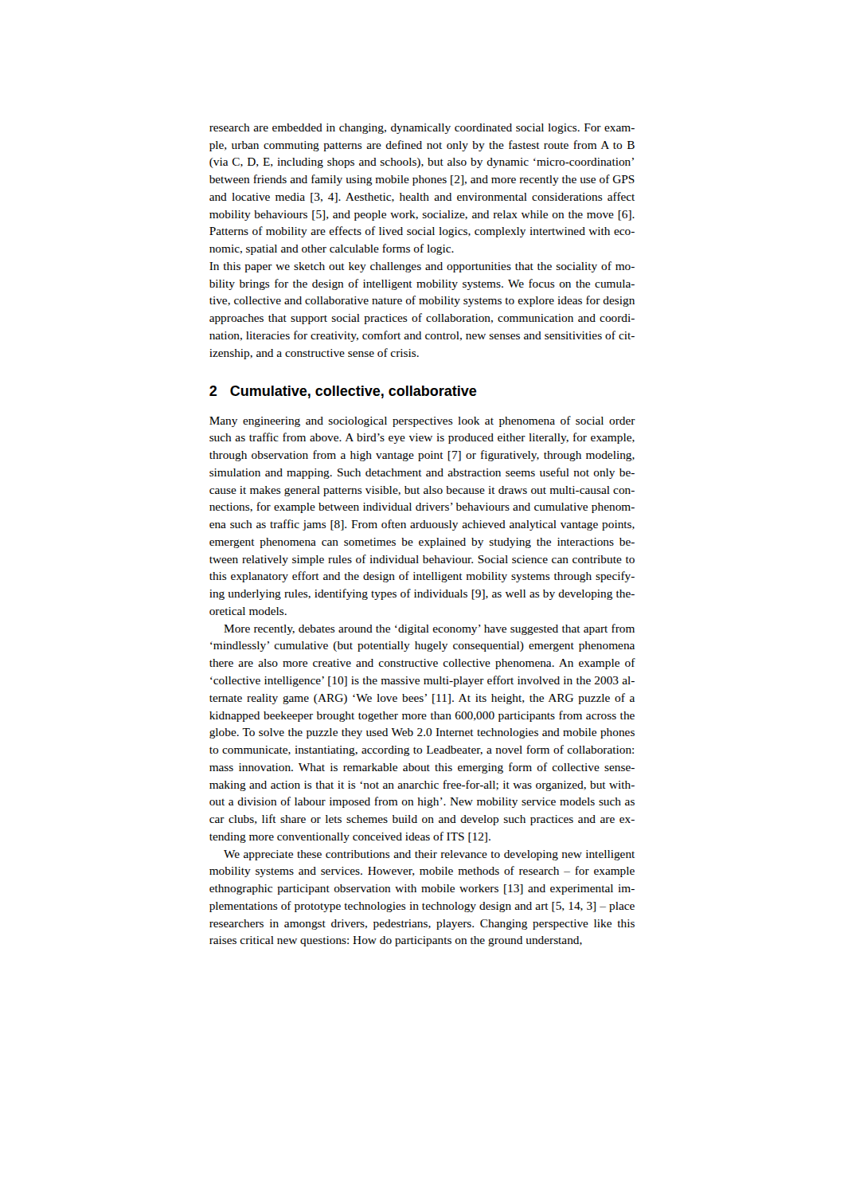research are embedded in changing, dynamically coordinated social logics. For example, urban commuting patterns are defined not only by the fastest route from A to B (via C, D, E, including shops and schools), but also by dynamic ‘micro-coordination’ between friends and family using mobile phones [2], and more recently the use of GPS and locative media [3, 4]. Aesthetic, health and environmental considerations affect mobility behaviours [5], and people work, socialize, and relax while on the move [6]. Patterns of mobility are effects of lived social logics, complexly intertwined with economic, spatial and other calculable forms of logic.
In this paper we sketch out key challenges and opportunities that the sociality of mobility brings for the design of intelligent mobility systems. We focus on the cumulative, collective and collaborative nature of mobility systems to explore ideas for design approaches that support social practices of collaboration, communication and coordination, literacies for creativity, comfort and control, new senses and sensitivities of citizenship, and a constructive sense of crisis.
2 Cumulative, collective, collaborative
Many engineering and sociological perspectives look at phenomena of social order such as traffic from above. A bird’s eye view is produced either literally, for example, through observation from a high vantage point [7] or figuratively, through modeling, simulation and mapping. Such detachment and abstraction seems useful not only because it makes general patterns visible, but also because it draws out multi-causal connections, for example between individual drivers’ behaviours and cumulative phenomena such as traffic jams [8]. From often arduously achieved analytical vantage points, emergent phenomena can sometimes be explained by studying the interactions between relatively simple rules of individual behaviour. Social science can contribute to this explanatory effort and the design of intelligent mobility systems through specifying underlying rules, identifying types of individuals [9], as well as by developing theoretical models.
More recently, debates around the ‘digital economy’ have suggested that apart from ‘mindlessly’ cumulative (but potentially hugely consequential) emergent phenomena there are also more creative and constructive collective phenomena. An example of ‘collective intelligence’ [10] is the massive multi-player effort involved in the 2003 alternate reality game (ARG) ‘We love bees’ [11]. At its height, the ARG puzzle of a kidnapped beekeeper brought together more than 600,000 participants from across the globe. To solve the puzzle they used Web 2.0 Internet technologies and mobile phones to communicate, instantiating, according to Leadbeater, a novel form of collaboration: mass innovation. What is remarkable about this emerging form of collective sense-making and action is that it is ‘not an anarchic free-for-all; it was organized, but without a division of labour imposed from on high’. New mobility service models such as car clubs, lift share or lets schemes build on and develop such practices and are extending more conventionally conceived ideas of ITS [12].
We appreciate these contributions and their relevance to developing new intelligent mobility systems and services. However, mobile methods of research – for example ethnographic participant observation with mobile workers [13] and experimental implementations of prototype technologies in technology design and art [5, 14, 3] – place researchers in amongst drivers, pedestrians, players. Changing perspective like this raises critical new questions: How do participants on the ground understand,